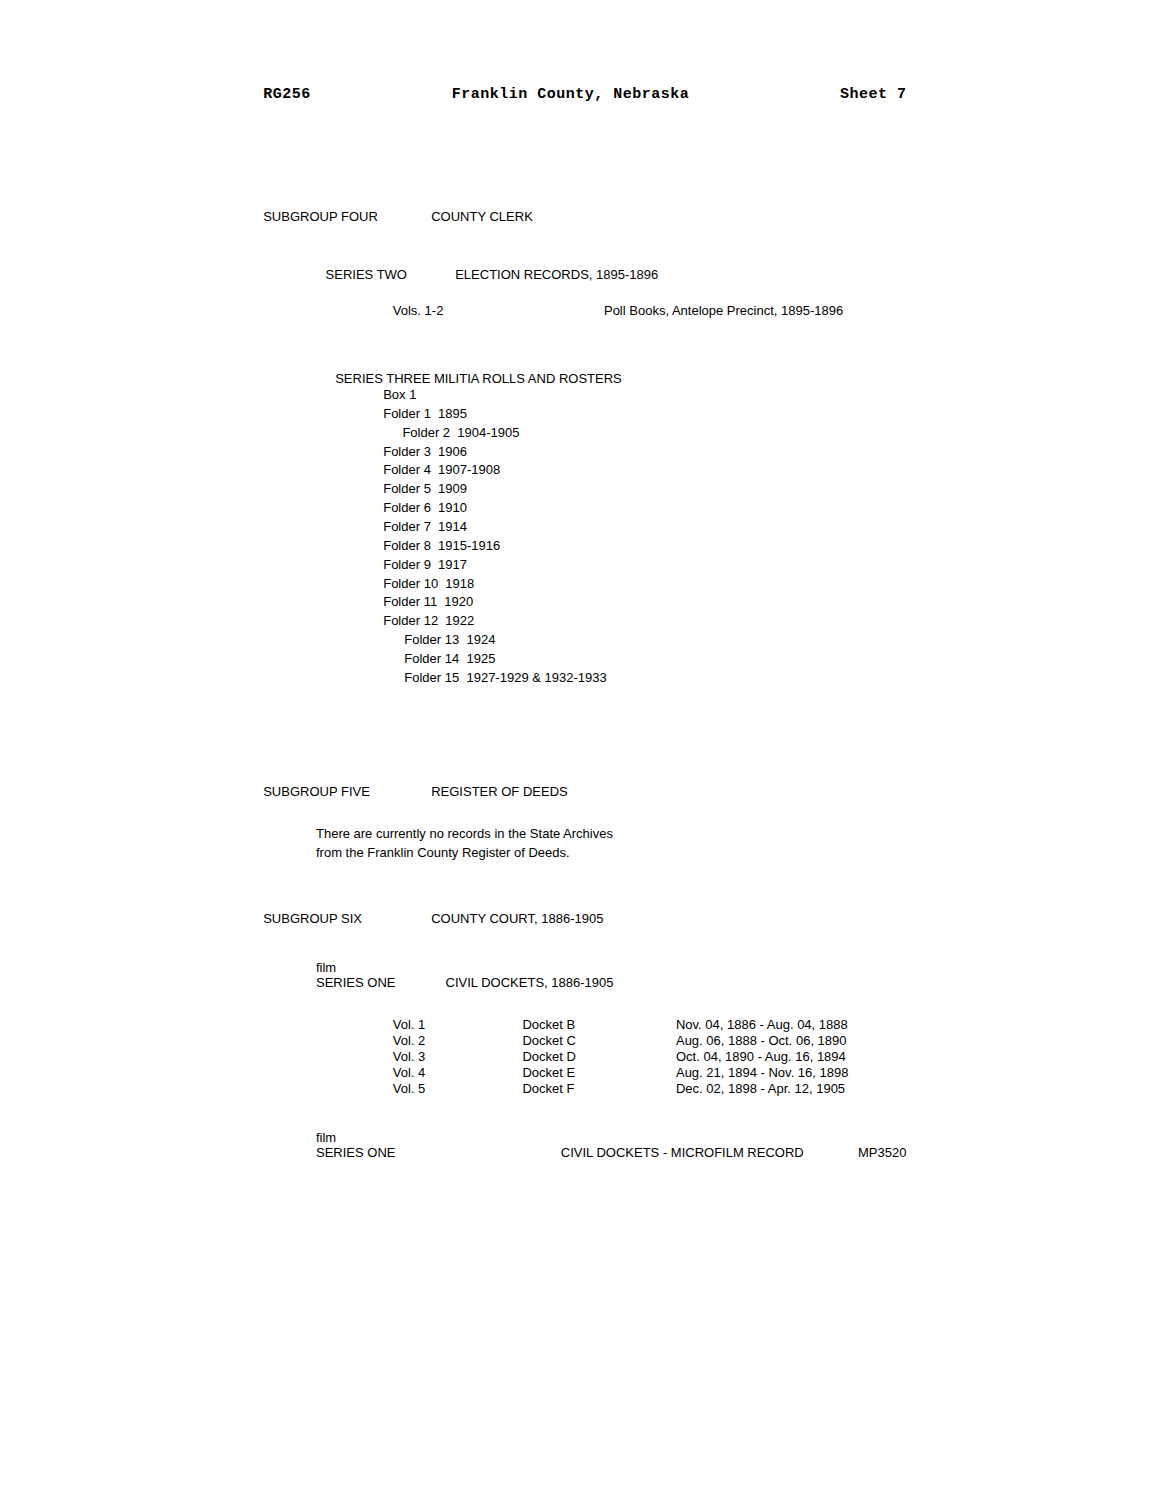RG256 Franklin County, Nebraska Sheet 7
SUBGROUP FOURCOUNTY CLERK
SERIES TWOELECTION RECORDS, 1895-1896
Vols. 1-2 Poll Books, Antelope Precinct, 1895-1896
SERIES THREE MILITIA ROLLS AND ROSTERS
Box 1
Folder 1 1895
Folder 2 1904-1905
Folder 3 1906
Folder 4 1907-1908
Folder 5 1909
Folder 6 1910
Folder 7 1914
Folder 8 1915-1916
Folder 9 1917
Folder 10 1918
Folder 11 1920
Folder 12 1922
Folder 13 1924
Folder 14 1925
Folder 15 1927-1929 & 1932-1933
SUBGROUP FIVEREGISTER OF DEEDS
There are currently no records in the State Archives
from the Franklin County Register of Deeds.
SUBGROUP SIXCOUNTY COURT, 1886-1905
film
SERIES ONECIVIL DOCKETS, 1886-1905
| Vol. 1 | Docket B | Nov. 04, 1886 - Aug. 04, 1888 |
| Vol. 2 | Docket C | Aug. 06, 1888 - Oct. 06, 1890 |
| Vol. 3 | Docket D | Oct. 04, 1890 - Aug. 16, 1894 |
| Vol. 4 | Docket E | Aug. 21, 1894 - Nov. 16, 1898 |
| Vol. 5 | Docket F | Dec. 02, 1898 - Apr. 12, 1905 |
film
SERIES ONE CIVIL DOCKETS - MICROFILM RECORD MP3520